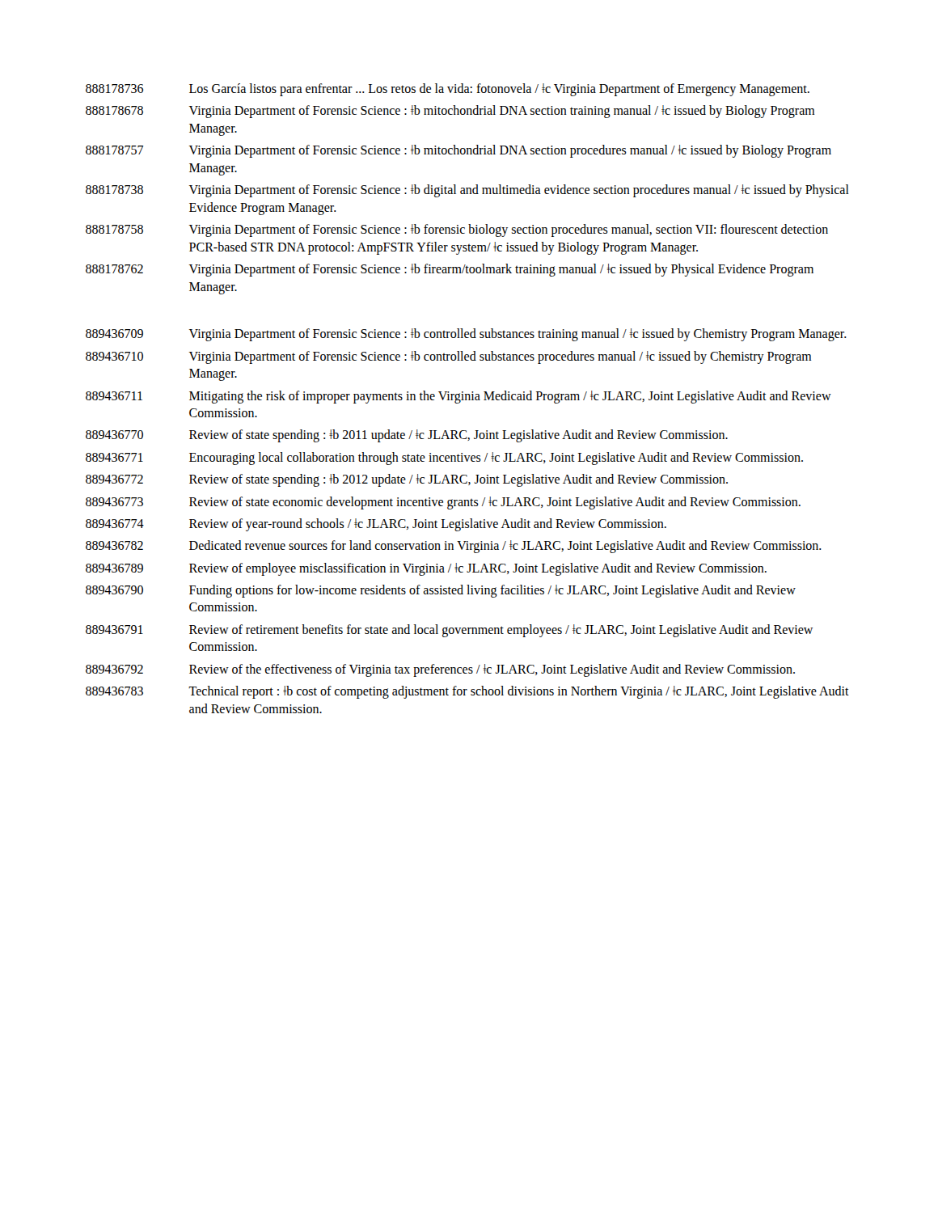| 888178736 | Los García listos para enfrentar ... Los retos de la vida: fotonovela / ǂc Virginia Department of Emergency Management. |
| 888178678 | Virginia Department of Forensic Science : ǂb mitochondrial DNA section training manual / ǂc issued by Biology Program Manager. |
| 888178757 | Virginia Department of Forensic Science : ǂb mitochondrial DNA section procedures manual / ǂc issued by Biology Program Manager. |
| 888178738 | Virginia Department of Forensic Science : ǂb digital and multimedia evidence section procedures manual / ǂc issued by Physical Evidence Program Manager. |
| 888178758 | Virginia Department of Forensic Science : ǂb forensic biology section procedures manual, section VII: flourescent detection PCR-based STR DNA protocol: AmpFSTR Yfiler system/ ǂc issued by Biology Program Manager. |
| 888178762 | Virginia Department of Forensic Science : ǂb firearm/toolmark training manual / ǂc issued by Physical Evidence Program Manager. |
| 889436709 | Virginia Department of Forensic Science : ǂb controlled substances training manual / ǂc issued by Chemistry Program Manager. |
| 889436710 | Virginia Department of Forensic Science : ǂb controlled substances procedures manual / ǂc issued by Chemistry Program Manager. |
| 889436711 | Mitigating the risk of improper payments in the Virginia Medicaid Program / ǂc JLARC, Joint Legislative Audit and Review Commission. |
| 889436770 | Review of state spending : ǂb 2011 update / ǂc JLARC, Joint Legislative Audit and Review Commission. |
| 889436771 | Encouraging local collaboration through state incentives / ǂc JLARC, Joint Legislative Audit and Review Commission. |
| 889436772 | Review of state spending : ǂb 2012 update / ǂc JLARC, Joint Legislative Audit and Review Commission. |
| 889436773 | Review of state economic development incentive grants / ǂc JLARC, Joint Legislative Audit and Review Commission. |
| 889436774 | Review of year-round schools / ǂc JLARC, Joint Legislative Audit and Review Commission. |
| 889436782 | Dedicated revenue sources for land conservation in Virginia / ǂc JLARC, Joint Legislative Audit and Review Commission. |
| 889436789 | Review of employee misclassification in Virginia / ǂc JLARC, Joint Legislative Audit and Review Commission. |
| 889436790 | Funding options for low-income residents of assisted living facilities / ǂc JLARC, Joint Legislative Audit and Review Commission. |
| 889436791 | Review of retirement benefits for state and local government employees / ǂc JLARC, Joint Legislative Audit and Review Commission. |
| 889436792 | Review of the effectiveness of Virginia tax preferences / ǂc JLARC, Joint Legislative Audit and Review Commission. |
| 889436783 | Technical report : ǂb cost of competing adjustment for school divisions in Northern Virginia / ǂc JLARC, Joint Legislative Audit and Review Commission. |